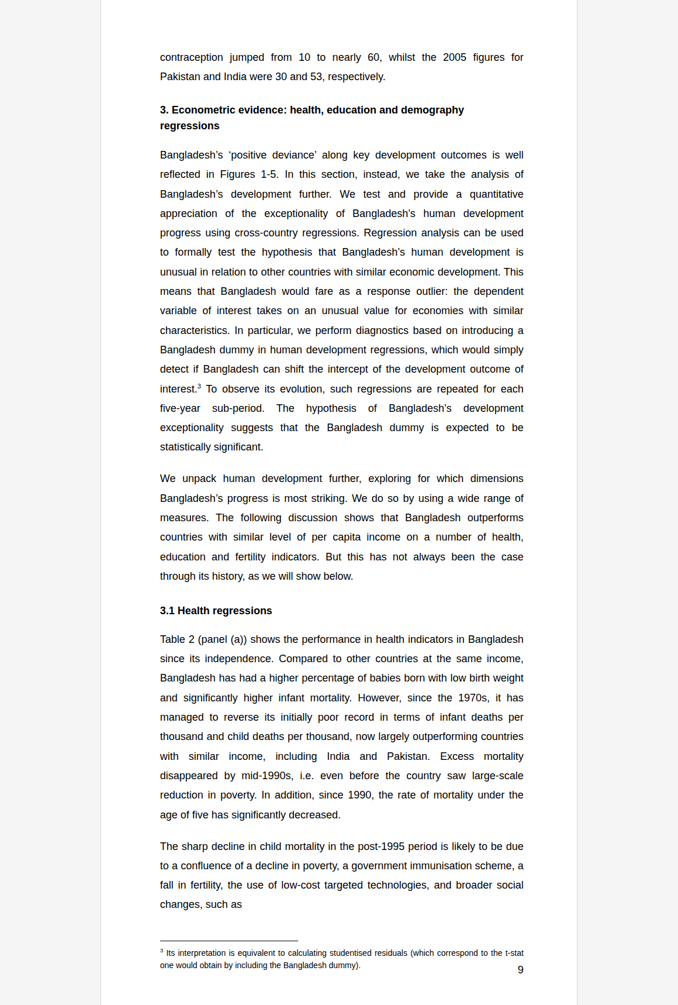contraception jumped from 10 to nearly 60, whilst the 2005 figures for Pakistan and India were 30 and 53, respectively.
3. Econometric evidence: health, education and demography regressions
Bangladesh’s ‘positive deviance’ along key development outcomes is well reflected in Figures 1-5. In this section, instead, we take the analysis of Bangladesh’s development further. We test and provide a quantitative appreciation of the exceptionality of Bangladesh’s human development progress using cross-country regressions. Regression analysis can be used to formally test the hypothesis that Bangladesh’s human development is unusual in relation to other countries with similar economic development. This means that Bangladesh would fare as a response outlier: the dependent variable of interest takes on an unusual value for economies with similar characteristics. In particular, we perform diagnostics based on introducing a Bangladesh dummy in human development regressions, which would simply detect if Bangladesh can shift the intercept of the development outcome of interest.3 To observe its evolution, such regressions are repeated for each five-year sub-period. The hypothesis of Bangladesh’s development exceptionality suggests that the Bangladesh dummy is expected to be statistically significant.
We unpack human development further, exploring for which dimensions Bangladesh’s progress is most striking. We do so by using a wide range of measures. The following discussion shows that Bangladesh outperforms countries with similar level of per capita income on a number of health, education and fertility indicators. But this has not always been the case through its history, as we will show below.
3.1 Health regressions
Table 2 (panel (a)) shows the performance in health indicators in Bangladesh since its independence. Compared to other countries at the same income, Bangladesh has had a higher percentage of babies born with low birth weight and significantly higher infant mortality. However, since the 1970s, it has managed to reverse its initially poor record in terms of infant deaths per thousand and child deaths per thousand, now largely outperforming countries with similar income, including India and Pakistan. Excess mortality disappeared by mid-1990s, i.e. even before the country saw large-scale reduction in poverty. In addition, since 1990, the rate of mortality under the age of five has significantly decreased.
The sharp decline in child mortality in the post-1995 period is likely to be due to a confluence of a decline in poverty, a government immunisation scheme, a fall in fertility, the use of low-cost targeted technologies, and broader social changes, such as
3 Its interpretation is equivalent to calculating studentised residuals (which correspond to the t-stat one would obtain by including the Bangladesh dummy).
9